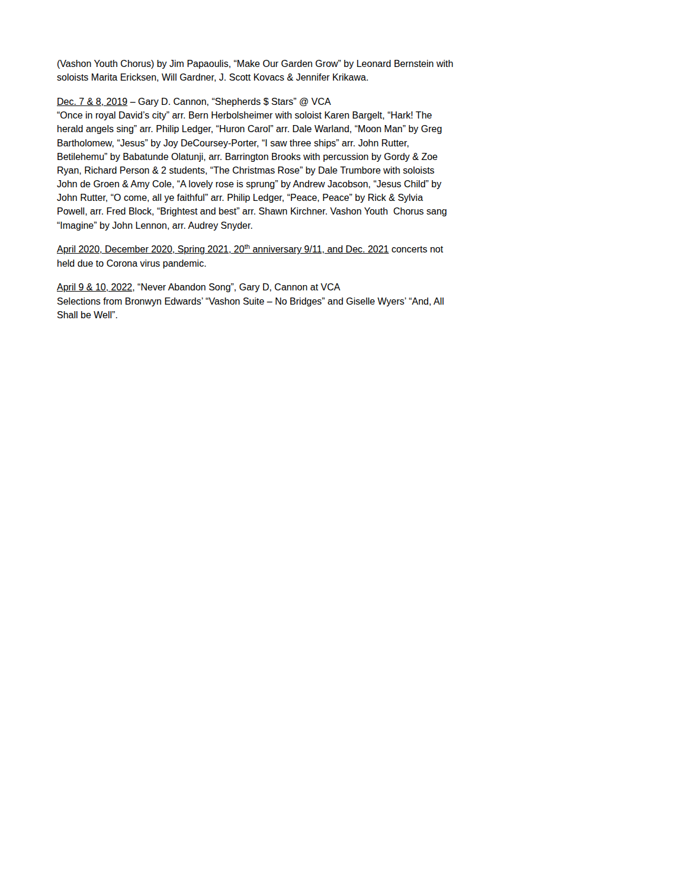(Vashon Youth Chorus) by Jim Papaoulis, “Make Our Garden Grow” by Leonard Bernstein with soloists Marita Ericksen, Will Gardner, J. Scott Kovacs & Jennifer Krikawa.
Dec. 7 & 8, 2019 – Gary D. Cannon, “Shepherds $ Stars” @ VCA
“Once in royal David’s city” arr. Bern Herbolsheimer with soloist Karen Bargelt, “Hark! The herald angels sing” arr. Philip Ledger, “Huron Carol” arr. Dale Warland, “Moon Man” by Greg Bartholomew, “Jesus” by Joy DeCoursey-Porter, “I saw three ships” arr. John Rutter, Betilehemu” by Babatunde Olatunji, arr. Barrington Brooks with percussion by Gordy & Zoe Ryan, Richard Person & 2 students, “The Christmas Rose” by Dale Trumbore with soloists John de Groen & Amy Cole, “A lovely rose is sprung” by Andrew Jacobson, “Jesus Child” by John Rutter, “O come, all ye faithful” arr. Philip Ledger, “Peace, Peace” by Rick & Sylvia Powell, arr. Fred Block, “Brightest and best” arr. Shawn Kirchner. Vashon Youth Chorus sang “Imagine” by John Lennon, arr. Audrey Snyder.
April 2020, December 2020, Spring 2021, 20th anniversary 9/11, and Dec. 2021 concerts not held due to Corona virus pandemic.
April 9 & 10, 2022, “Never Abandon Song”, Gary D, Cannon at VCA
Selections from Bronwyn Edwards’ “Vashon Suite – No Bridges” and Giselle Wyers’ “And, All Shall be Well”.